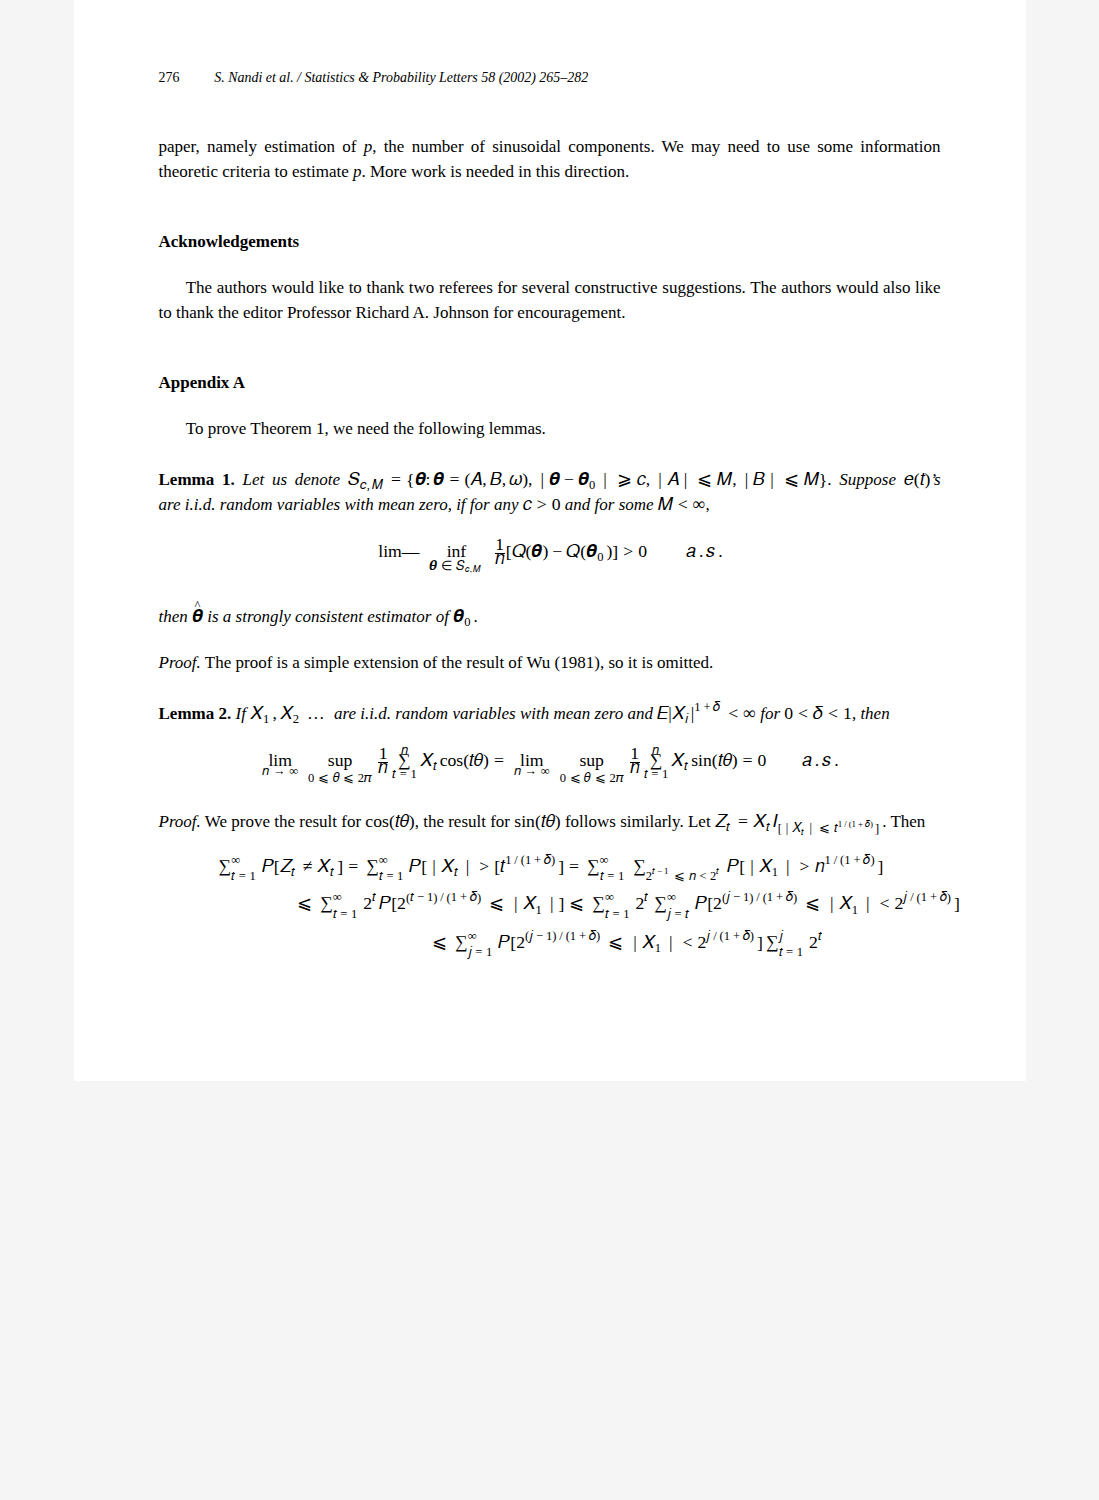276 S. Nandi et al. / Statistics & Probability Letters 58 (2002) 265–282
paper, namely estimation of p, the number of sinusoidal components. We may need to use some information theoretic criteria to estimate p. More work is needed in this direction.
Acknowledgements
The authors would like to thank two referees for several constructive suggestions. The authors would also like to thank the editor Professor Richard A. Johnson for encouragement.
Appendix A
To prove Theorem 1, we need the following lemmas.
Lemma 1. Let us denote Sc,M = {𝜽:𝜽=(A,B,ω), |𝜽−𝜽0|⩾c, |A|⩽M, |B|⩽M} . Suppose e(t)’s are i.i.d. random variables with mean zero, if for any c>0 and for some M<∞,
lim― inf𝜽∈Sc,M 1n [Q(𝜽)−Q(𝜽0)] >0 a.s.
then 𝜽^ is a strongly consistent estimator of 𝜽0.
Proof. The proof is a simple extension of the result of Wu (1981), so it is omitted.
Lemma 2. If X1,X2… are i.i.d. random variables with mean zero and E|Xi|1+δ<∞ for 0<δ<1, then
limn→∞ sup0⩽θ⩽2π 1n ∑t=1n Xtcos(tθ) = limn→∞ sup0⩽θ⩽2π 1n ∑t=1n Xtsin(tθ) =0 a.s.
Proof. We prove the result for cos(tθ), the result for sin(tθ) follows similarly. Let Zt=XtI[|Xt|⩽t1/(1+δ)]. Then
∑t=1∞ P[Zt≠Xt] = ∑t=1∞ P[|Xt|>[t1/(1+δ)] = ∑t=1∞ ∑2t−1⩽n<2t P[|X1|>n1/(1+δ)]
⩽ ∑t=1∞ 2t P[2(t−1)/(1+δ)⩽|X1|] ⩽ ∑t=1∞ 2t ∑j=t∞ P[2(j−1)/(1+δ)⩽|X1|<2j/(1+δ)]
⩽ ∑j=1∞ P[2(j−1)/(1+δ)⩽|X1|<2j/(1+δ)] ∑t=1j 2t